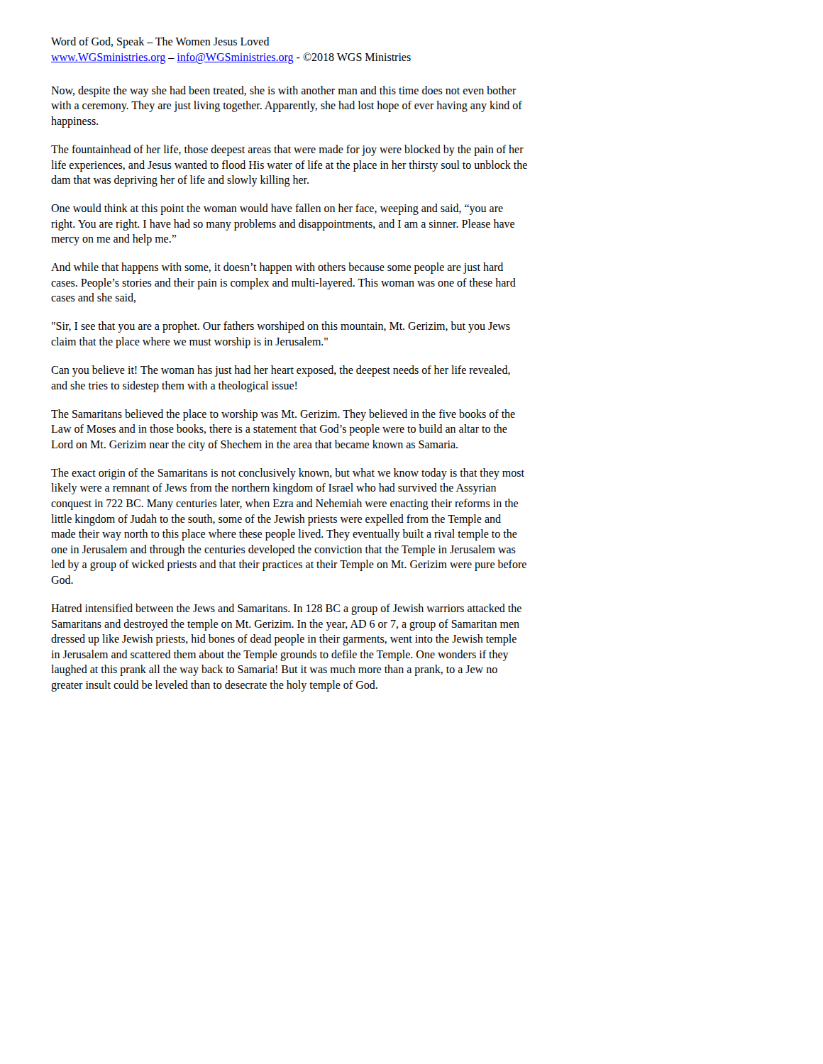Word of God, Speak – The Women Jesus Loved
www.WGSministries.org – info@WGSministries.org - ©2018 WGS Ministries
Now, despite the way she had been treated, she is with another man and this time does not even bother with a ceremony. They are just living together. Apparently, she had lost hope of ever having any kind of happiness.
The fountainhead of her life, those deepest areas that were made for joy were blocked by the pain of her life experiences, and Jesus wanted to flood His water of life at the place in her thirsty soul to unblock the dam that was depriving her of life and slowly killing her.
One would think at this point the woman would have fallen on her face, weeping and said, “you are right. You are right. I have had so many problems and disappointments, and I am a sinner. Please have mercy on me and help me.”
And while that happens with some, it doesn’t happen with others because some people are just hard cases. People’s stories and their pain is complex and multi-layered. This woman was one of these hard cases and she said,
"Sir, I see that you are a prophet. Our fathers worshiped on this mountain, Mt. Gerizim, but you Jews claim that the place where we must worship is in Jerusalem."
Can you believe it! The woman has just had her heart exposed, the deepest needs of her life revealed, and she tries to sidestep them with a theological issue!
The Samaritans believed the place to worship was Mt. Gerizim. They believed in the five books of the Law of Moses and in those books, there is a statement that God’s people were to build an altar to the Lord on Mt. Gerizim near the city of Shechem in the area that became known as Samaria.
The exact origin of the Samaritans is not conclusively known, but what we know today is that they most likely were a remnant of Jews from the northern kingdom of Israel who had survived the Assyrian conquest in 722 BC. Many centuries later, when Ezra and Nehemiah were enacting their reforms in the little kingdom of Judah to the south, some of the Jewish priests were expelled from the Temple and made their way north to this place where these people lived. They eventually built a rival temple to the one in Jerusalem and through the centuries developed the conviction that the Temple in Jerusalem was led by a group of wicked priests and that their practices at their Temple on Mt. Gerizim were pure before God.
Hatred intensified between the Jews and Samaritans. In 128 BC a group of Jewish warriors attacked the Samaritans and destroyed the temple on Mt. Gerizim. In the year, AD 6 or 7, a group of Samaritan men dressed up like Jewish priests, hid bones of dead people in their garments, went into the Jewish temple in Jerusalem and scattered them about the Temple grounds to defile the Temple. One wonders if they laughed at this prank all the way back to Samaria! But it was much more than a prank, to a Jew no greater insult could be leveled than to desecrate the holy temple of God.